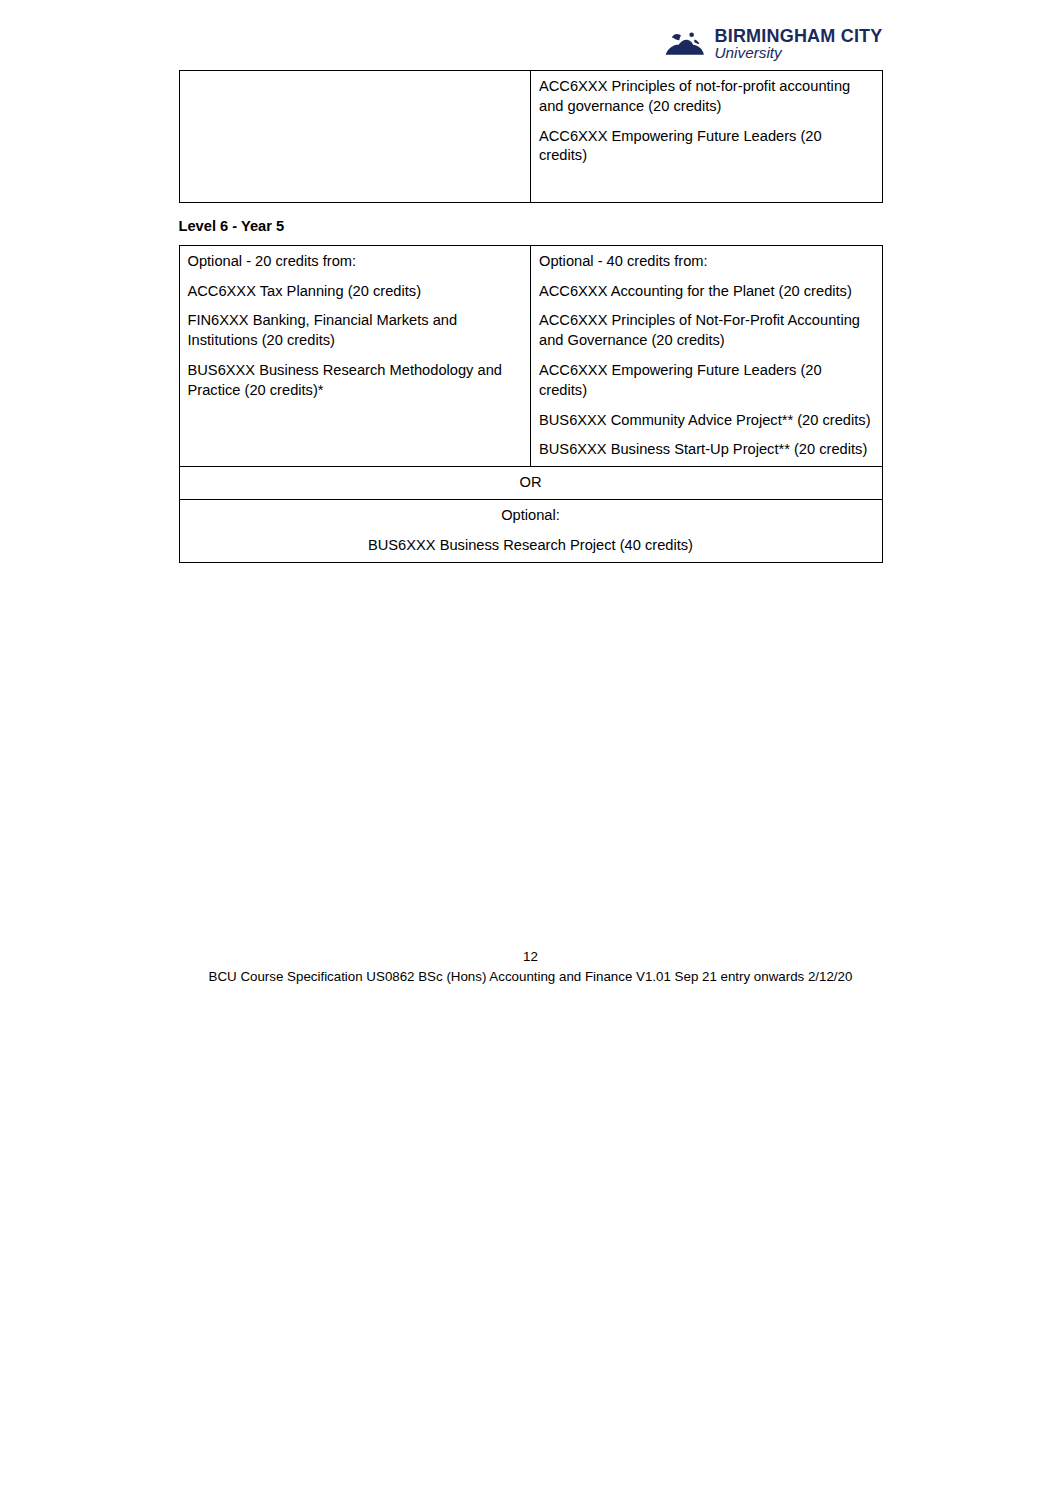BIRMINGHAM CITY
University
| | ACC6XXX Principles of not-for-profit accounting and governance (20 credits) ACC6XXX Empowering Future Leaders (20 credits) |
Level 6 - Year 5
| Optional - 20 credits from: ACC6XXX Tax Planning (20 credits) FIN6XXX Banking, Financial Markets and Institutions (20 credits) BUS6XXX Business Research Methodology and Practice (20 credits)* | Optional - 40 credits from: ACC6XXX Accounting for the Planet (20 credits) ACC6XXX Principles of Not-For-Profit Accounting and Governance (20 credits) ACC6XXX Empowering Future Leaders (20 credits) BUS6XXX Community Advice Project** (20 credits) BUS6XXX Business Start-Up Project** (20 credits) |
| OR |
| Optional: BUS6XXX Business Research Project (40 credits) |
12
BCU Course Specification US0862 BSc (Hons) Accounting and Finance V1.01 Sep 21 entry onwards 2/12/20